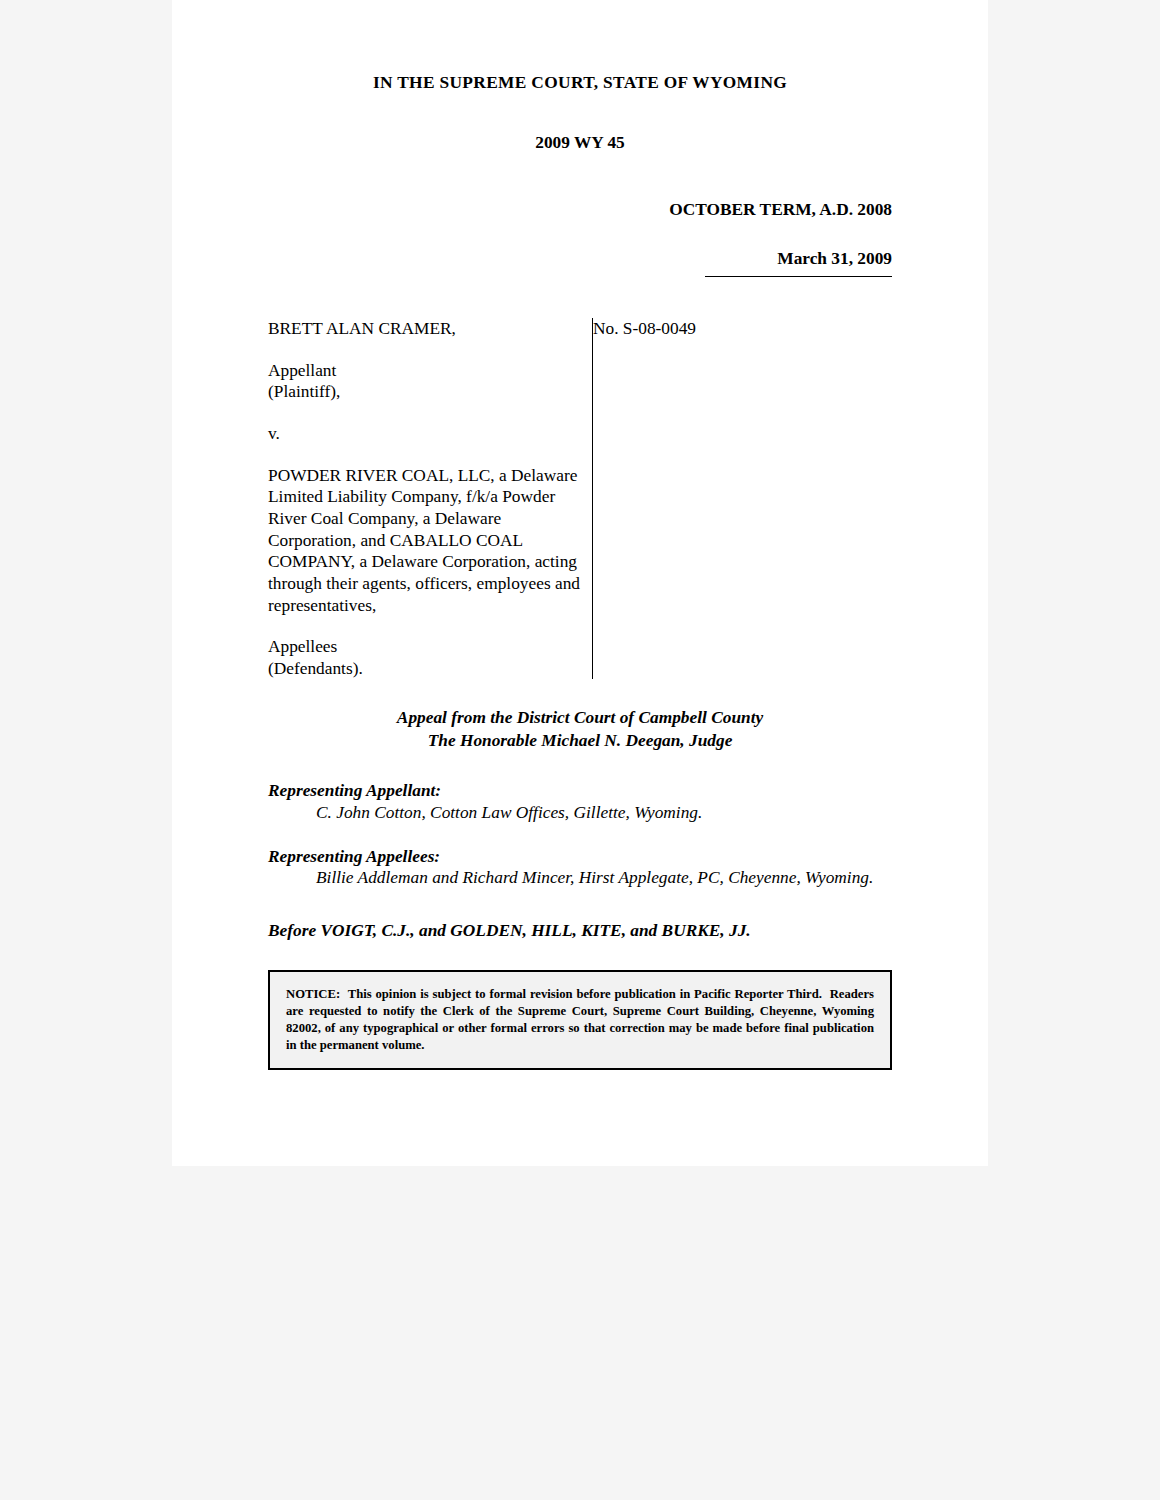IN THE SUPREME COURT, STATE OF WYOMING
2009 WY 45
OCTOBER TERM, A.D. 2008
March 31, 2009
| BRETT ALAN CRAMER, Appellant (Plaintiff), v. POWDER RIVER COAL, LLC, a Delaware Limited Liability Company, f/k/a Powder River Coal Company, a Delaware Corporation, and CABALLO COAL COMPANY, a Delaware Corporation, acting through their agents, officers, employees and representatives, Appellees (Defendants). | No. S-08-0049 |
Appeal from the District Court of Campbell County
The Honorable Michael N. Deegan, Judge
Representing Appellant:
C. John Cotton, Cotton Law Offices, Gillette, Wyoming.
Representing Appellees:
Billie Addleman and Richard Mincer, Hirst Applegate, PC, Cheyenne, Wyoming.
Before VOIGT, C.J., and GOLDEN, HILL, KITE, and BURKE, JJ.
NOTICE: This opinion is subject to formal revision before publication in Pacific Reporter Third. Readers are requested to notify the Clerk of the Supreme Court, Supreme Court Building, Cheyenne, Wyoming 82002, of any typographical or other formal errors so that correction may be made before final publication in the permanent volume.